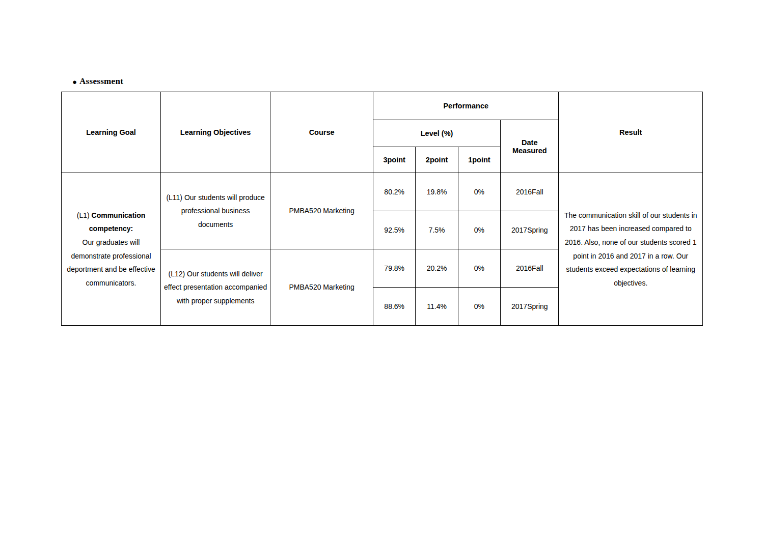●Assessment
| Learning Goal | Learning Objectives | Course | Performance | Result |
| --- | --- | --- | --- | --- |
| Level (%) | Date Measured |
| 3point | 2point | 1point |
| (L1) Communication competency: Our graduates will demonstrate professional deportment and be effective communicators. | (L11) Our students will produce professional business documents | PMBA520 Marketing | 80.2% | 19.8% | 0% | 2016Fall | The communication skill of our students in 2017 has been increased compared to 2016. Also, none of our students scored 1 point in 2016 and 2017 in a row. Our students exceed expectations of learning objectives. |
| 92.5% | 7.5% | 0% | 2017Spring |
| (L12) Our students will deliver effect presentation accompanied with proper supplements | PMBA520 Marketing | 79.8% | 20.2% | 0% | 2016Fall |
| 88.6% | 11.4% | 0% | 2017Spring |